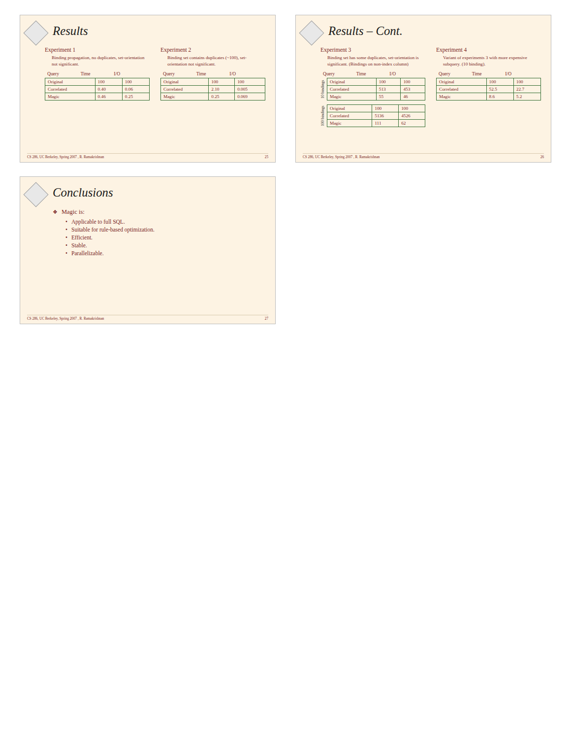Results
Experiment 1
Binding propagation, no duplicates, set-orientation not significant.
Query Time I/O
| Original | 100 | 100 |
| Correlated | 0.40 | 0.06 |
| Magic | 0.46 | 0.25 |
Experiment 2
Binding set contains duplicates (~100), set-orientation not significant.
Query Time I/O
| Original | 100 | 100 |
| Correlated | 2.10 | 0.005 |
| Magic | 0.25 | 0.069 |
CS 286, UC Berkeley, Spring 2007 , R. Ramakrishnan 25
Results – Cont.
Experiment 3
Binding set has some duplicates, set-orientation is significant. (Bindings on non-index column)
Query Time I/O
10 bindings
| Original | 100 | 100 |
| Correlated | 513 | 453 |
| Magic | 55 | 46 |
100 bindings
| Original | 100 | 100 |
| Correlated | 5136 | 4526 |
| Magic | 111 | 62 |
Experiment 4
Variant of experiments 3 with more expensive subquery. (10 binding).
Query Time I/O
| Original | 100 | 100 |
| Correlated | 52.5 | 22.7 |
| Magic | 8.6 | 5.2 |
CS 286, UC Berkeley, Spring 2007 , R. Ramakrishnan 26
Conclusions
Magic is:
Applicable to full SQL.
Suitable for rule-based optimization.
Efficient.
Stable.
Parallelizable.
CS 286, UC Berkeley, Spring 2007 , R. Ramakrishnan 27